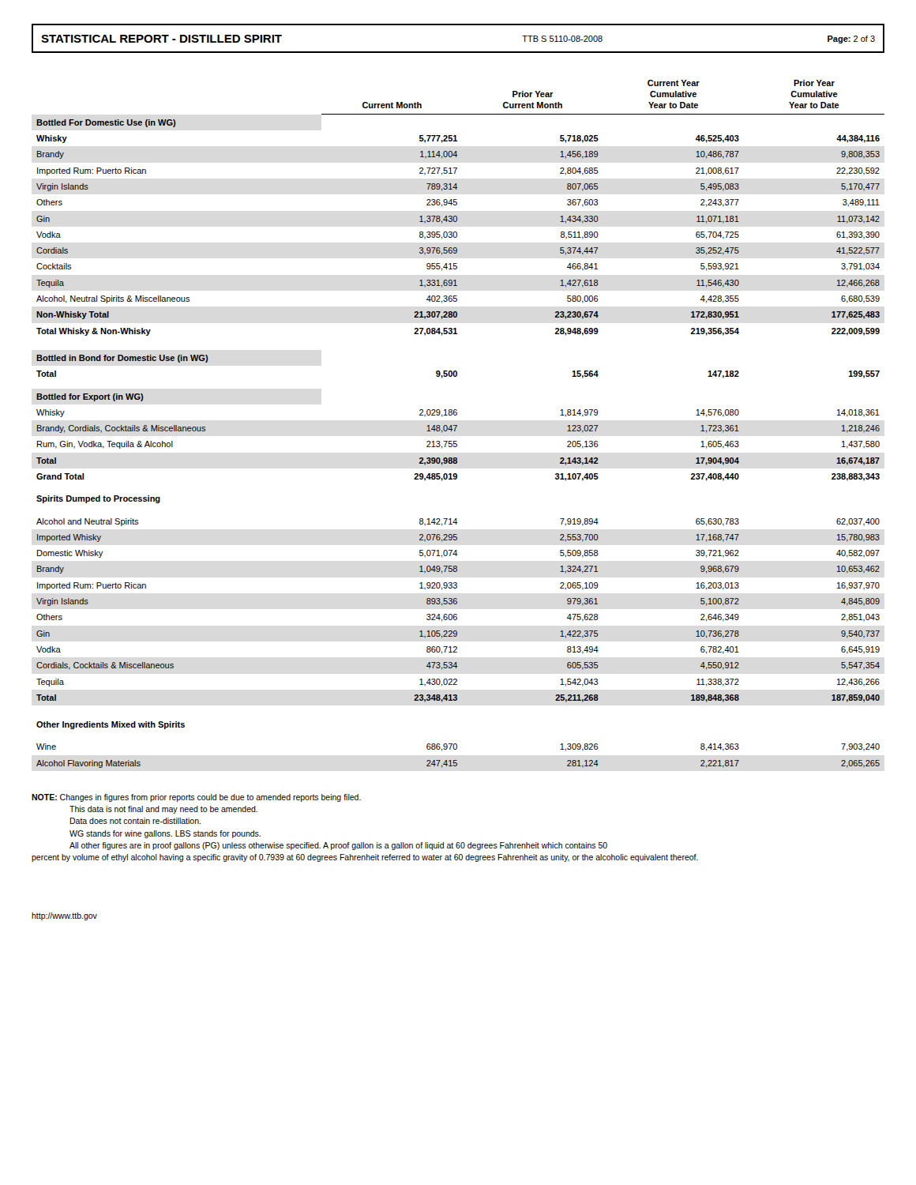STATISTICAL REPORT - DISTILLED SPIRIT
TTB S 5110-08-2008
Page: 2 of 3
| | Current Month | Prior Year Current Month | Current Year Cumulative Year to Date | Prior Year Cumulative Year to Date |
| --- | --- | --- | --- | --- |
| Bottled For Domestic Use (in WG) | | | | |
| Whisky | 5,777,251 | 5,718,025 | 46,525,403 | 44,384,116 |
| Brandy | 1,114,004 | 1,456,189 | 10,486,787 | 9,808,353 |
| Imported Rum: Puerto Rican | 2,727,517 | 2,804,685 | 21,008,617 | 22,230,592 |
| Virgin Islands | 789,314 | 807,065 | 5,495,083 | 5,170,477 |
| Others | 236,945 | 367,603 | 2,243,377 | 3,489,111 |
| Gin | 1,378,430 | 1,434,330 | 11,071,181 | 11,073,142 |
| Vodka | 8,395,030 | 8,511,890 | 65,704,725 | 61,393,390 |
| Cordials | 3,976,569 | 5,374,447 | 35,252,475 | 41,522,577 |
| Cocktails | 955,415 | 466,841 | 5,593,921 | 3,791,034 |
| Tequila | 1,331,691 | 1,427,618 | 11,546,430 | 12,466,268 |
| Alcohol, Neutral Spirits & Miscellaneous | 402,365 | 580,006 | 4,428,355 | 6,680,539 |
| Non-Whisky Total | 21,307,280 | 23,230,674 | 172,830,951 | 177,625,483 |
| Total Whisky & Non-Whisky | 27,084,531 | 28,948,699 | 219,356,354 | 222,009,599 |
| Bottled in Bond for Domestic Use (in WG) | | | | |
| Total | 9,500 | 15,564 | 147,182 | 199,557 |
| Bottled for Export (in WG) | | | | |
| Whisky | 2,029,186 | 1,814,979 | 14,576,080 | 14,018,361 |
| Brandy, Cordials, Cocktails & Miscellaneous | 148,047 | 123,027 | 1,723,361 | 1,218,246 |
| Rum, Gin, Vodka, Tequila & Alcohol | 213,755 | 205,136 | 1,605,463 | 1,437,580 |
| Total | 2,390,988 | 2,143,142 | 17,904,904 | 16,674,187 |
| Grand Total | 29,485,019 | 31,107,405 | 237,408,440 | 238,883,343 |
| Spirits Dumped to Processing | | | | |
| Alcohol and Neutral Spirits | 8,142,714 | 7,919,894 | 65,630,783 | 62,037,400 |
| Imported Whisky | 2,076,295 | 2,553,700 | 17,168,747 | 15,780,983 |
| Domestic Whisky | 5,071,074 | 5,509,858 | 39,721,962 | 40,582,097 |
| Brandy | 1,049,758 | 1,324,271 | 9,968,679 | 10,653,462 |
| Imported Rum: Puerto Rican | 1,920,933 | 2,065,109 | 16,203,013 | 16,937,970 |
| Virgin Islands | 893,536 | 979,361 | 5,100,872 | 4,845,809 |
| Others | 324,606 | 475,628 | 2,646,349 | 2,851,043 |
| Gin | 1,105,229 | 1,422,375 | 10,736,278 | 9,540,737 |
| Vodka | 860,712 | 813,494 | 6,782,401 | 6,645,919 |
| Cordials, Cocktails & Miscellaneous | 473,534 | 605,535 | 4,550,912 | 5,547,354 |
| Tequila | 1,430,022 | 1,542,043 | 11,338,372 | 12,436,266 |
| Total | 23,348,413 | 25,211,268 | 189,848,368 | 187,859,040 |
| Other Ingredients Mixed with Spirits | | | | |
| Wine | 686,970 | 1,309,826 | 8,414,363 | 7,903,240 |
| Alcohol Flavoring Materials | 247,415 | 281,124 | 2,221,817 | 2,065,265 |
NOTE: Changes in figures from prior reports could be due to amended reports being filed.
This data is not final and may need to be amended.
Data does not contain re-distillation.
WG stands for wine gallons. LBS stands for pounds.
All other figures are in proof gallons (PG) unless otherwise specified. A proof gallon is a gallon of liquid at 60 degrees Fahrenheit which contains 50
percent by volume of ethyl alcohol having a specific gravity of 0.7939 at 60 degrees Fahrenheit referred to water at 60 degrees Fahrenheit as unity, or the alcoholic equivalent thereof.
http://www.ttb.gov